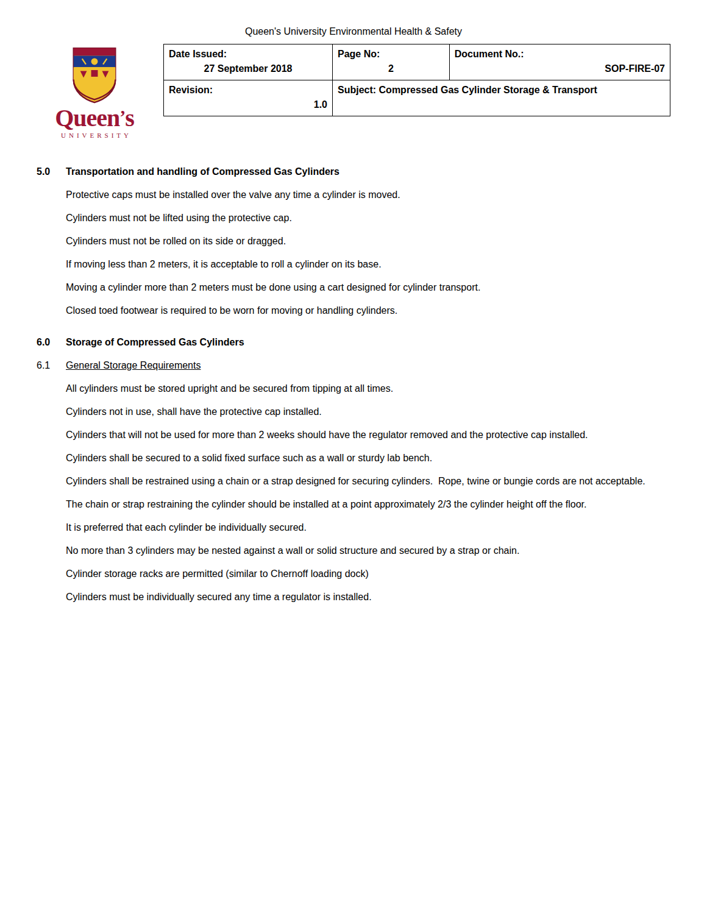Queen's University Environmental Health & Safety
Queen’s
UNIVERSITY
| Date Issued: 27 September 2018 | Page No: 2 | Document No.: SOP-FIRE-07 |
| Revision: 1.0 | Subject: Compressed Gas Cylinder Storage & Transport |
5.0 Transportation and handling of Compressed Gas Cylinders
Protective caps must be installed over the valve any time a cylinder is moved.
Cylinders must not be lifted using the protective cap.
Cylinders must not be rolled on its side or dragged.
If moving less than 2 meters, it is acceptable to roll a cylinder on its base.
Moving a cylinder more than 2 meters must be done using a cart designed for cylinder transport.
Closed toed footwear is required to be worn for moving or handling cylinders.
6.0 Storage of Compressed Gas Cylinders
6.1 General Storage Requirements
All cylinders must be stored upright and be secured from tipping at all times.
Cylinders not in use, shall have the protective cap installed.
Cylinders that will not be used for more than 2 weeks should have the regulator removed and the protective cap installed.
Cylinders shall be secured to a solid fixed surface such as a wall or sturdy lab bench.
Cylinders shall be restrained using a chain or a strap designed for securing cylinders. Rope, twine or bungie cords are not acceptable.
The chain or strap restraining the cylinder should be installed at a point approximately 2/3 the cylinder height off the floor.
It is preferred that each cylinder be individually secured.
No more than 3 cylinders may be nested against a wall or solid structure and secured by a strap or chain.
Cylinder storage racks are permitted (similar to Chernoff loading dock)
Cylinders must be individually secured any time a regulator is installed.